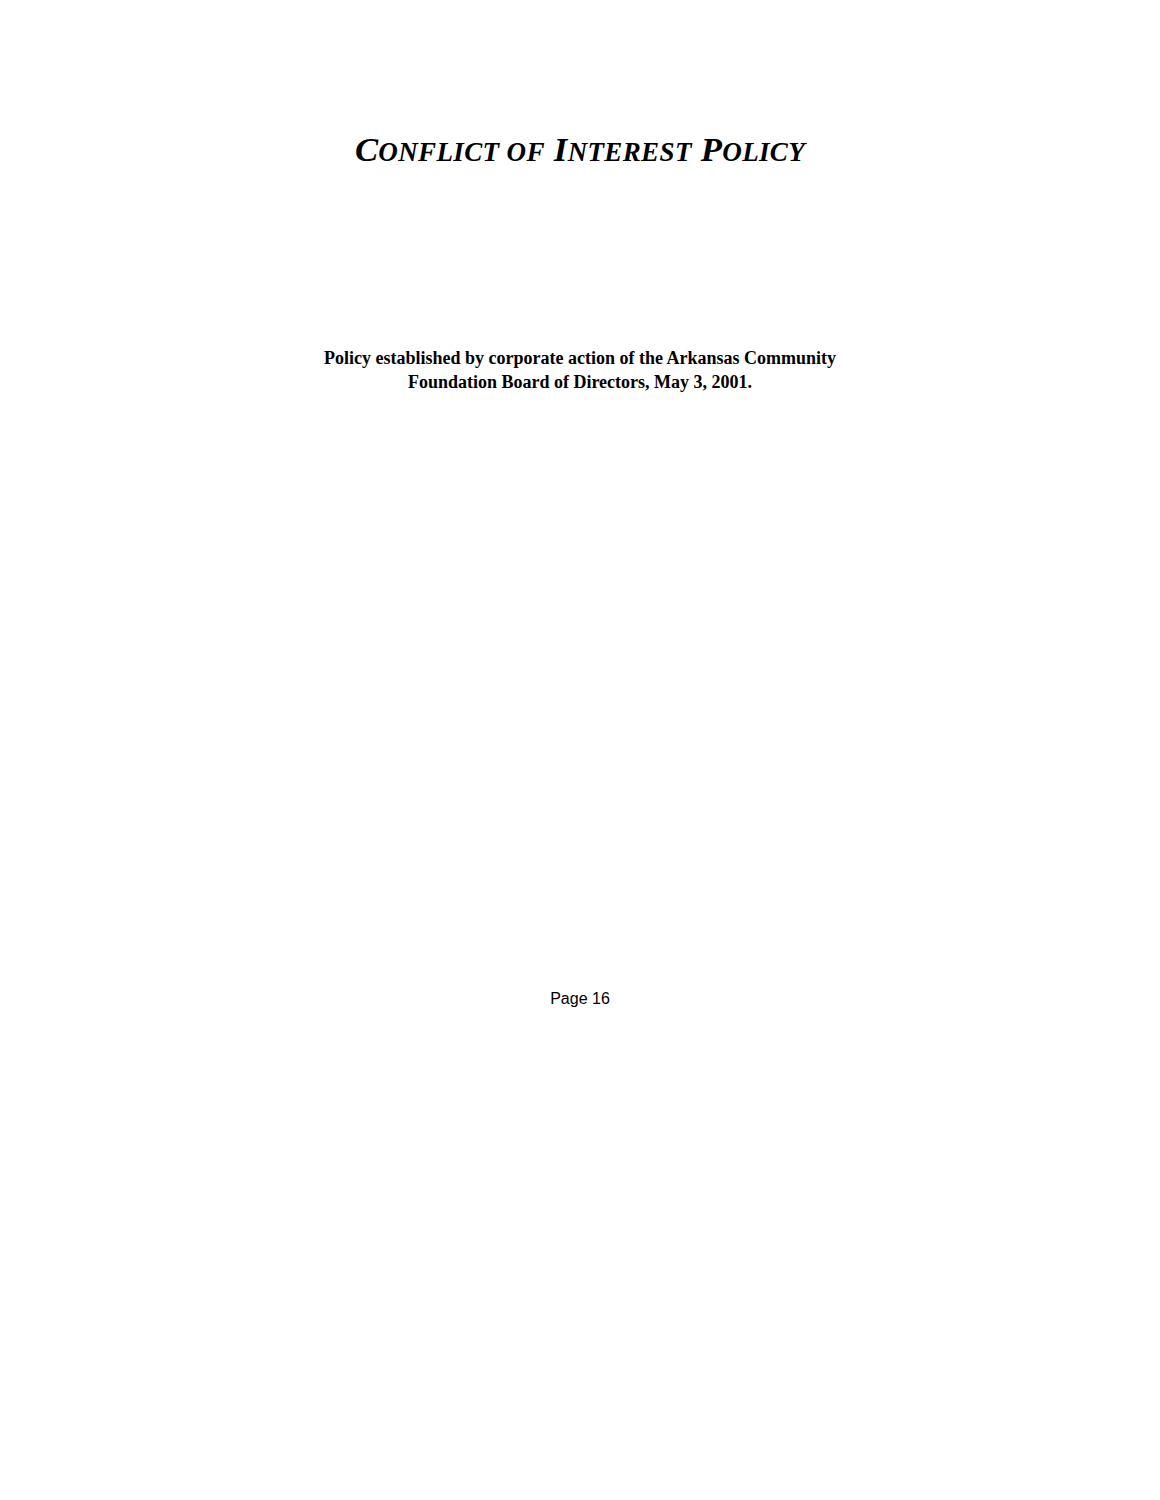CONFLICT OF INTEREST POLICY
Policy established by corporate action of the Arkansas Community Foundation Board of Directors, May 3, 2001.
Page 16